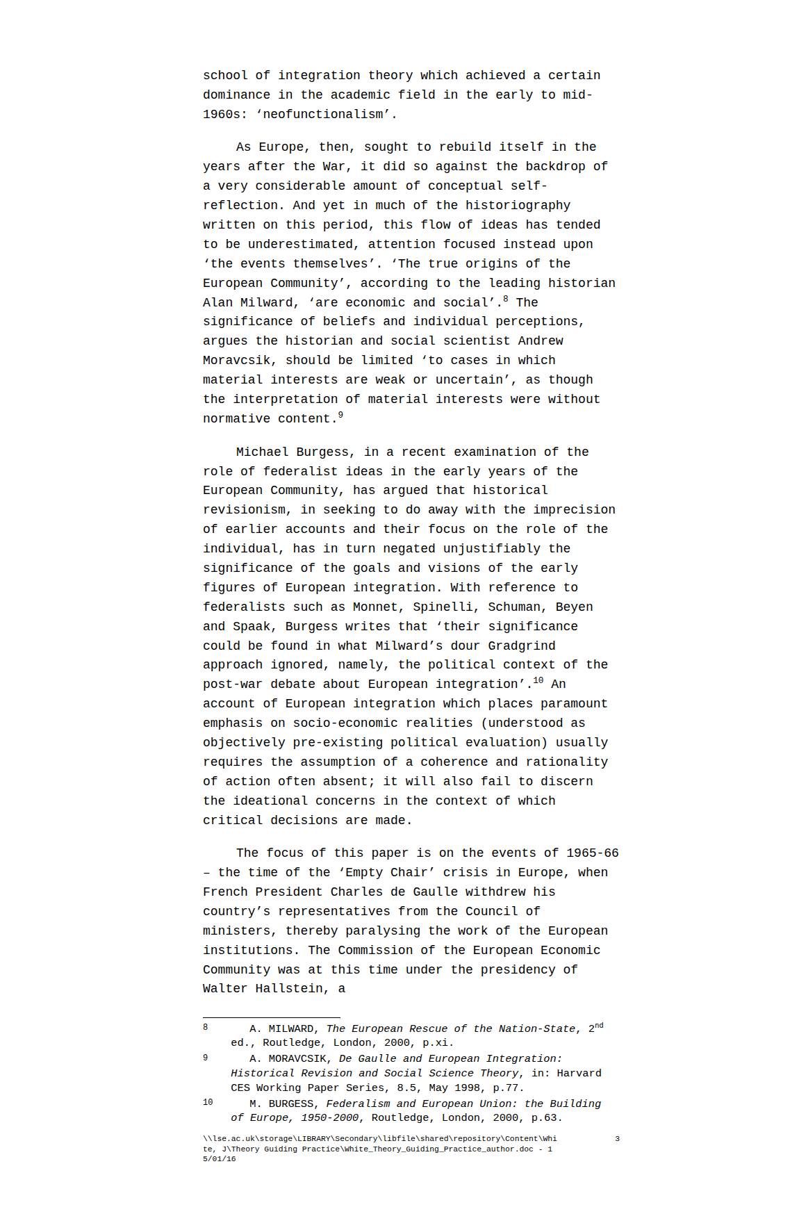school of integration theory which achieved a certain dominance in the academic field in the early to mid-1960s: ‘neofunctionalism’.
As Europe, then, sought to rebuild itself in the years after the War, it did so against the backdrop of a very considerable amount of conceptual self-reflection. And yet in much of the historiography written on this period, this flow of ideas has tended to be underestimated, attention focused instead upon ‘the events themselves’. ‘The true origins of the European Community’, according to the leading historian Alan Milward, ‘are economic and social’.8 The significance of beliefs and individual perceptions, argues the historian and social scientist Andrew Moravcsik, should be limited ‘to cases in which material interests are weak or uncertain’, as though the interpretation of material interests were without normative content.9
Michael Burgess, in a recent examination of the role of federalist ideas in the early years of the European Community, has argued that historical revisionism, in seeking to do away with the imprecision of earlier accounts and their focus on the role of the individual, has in turn negated unjustifiably the significance of the goals and visions of the early figures of European integration. With reference to federalists such as Monnet, Spinelli, Schuman, Beyen and Spaak, Burgess writes that ‘their significance could be found in what Milward’s dour Gradgrind approach ignored, namely, the political context of the post-war debate about European integration’.10 An account of European integration which places paramount emphasis on socio-economic realities (understood as objectively pre-existing political evaluation) usually requires the assumption of a coherence and rationality of action often absent; it will also fail to discern the ideational concerns in the context of which critical decisions are made.
The focus of this paper is on the events of 1965-66 – the time of the ‘Empty Chair’ crisis in Europe, when French President Charles de Gaulle withdrew his country’s representatives from the Council of ministers, thereby paralysing the work of the European institutions. The Commission of the European Economic Community was at this time under the presidency of Walter Hallstein, a
8
A. MILWARD, The European Rescue of the Nation-State, 2nd ed., Routledge, London, 2000, p.xi.
9
A. MORAVCSIK, De Gaulle and European Integration: Historical Revision and Social Science Theory, in: Harvard CES Working Paper Series, 8.5, May 1998, p.77.
10
M. BURGESS, Federalism and European Union: the Building of Europe, 1950-2000, Routledge, London, 2000, p.63.
\\lse.ac.uk\storage\LIBRARY\Secondary\libfile\shared\repository\Content\White, J\Theory Guiding Practice\White_Theory_Guiding_Practice_author.doc - 15/01/16
3